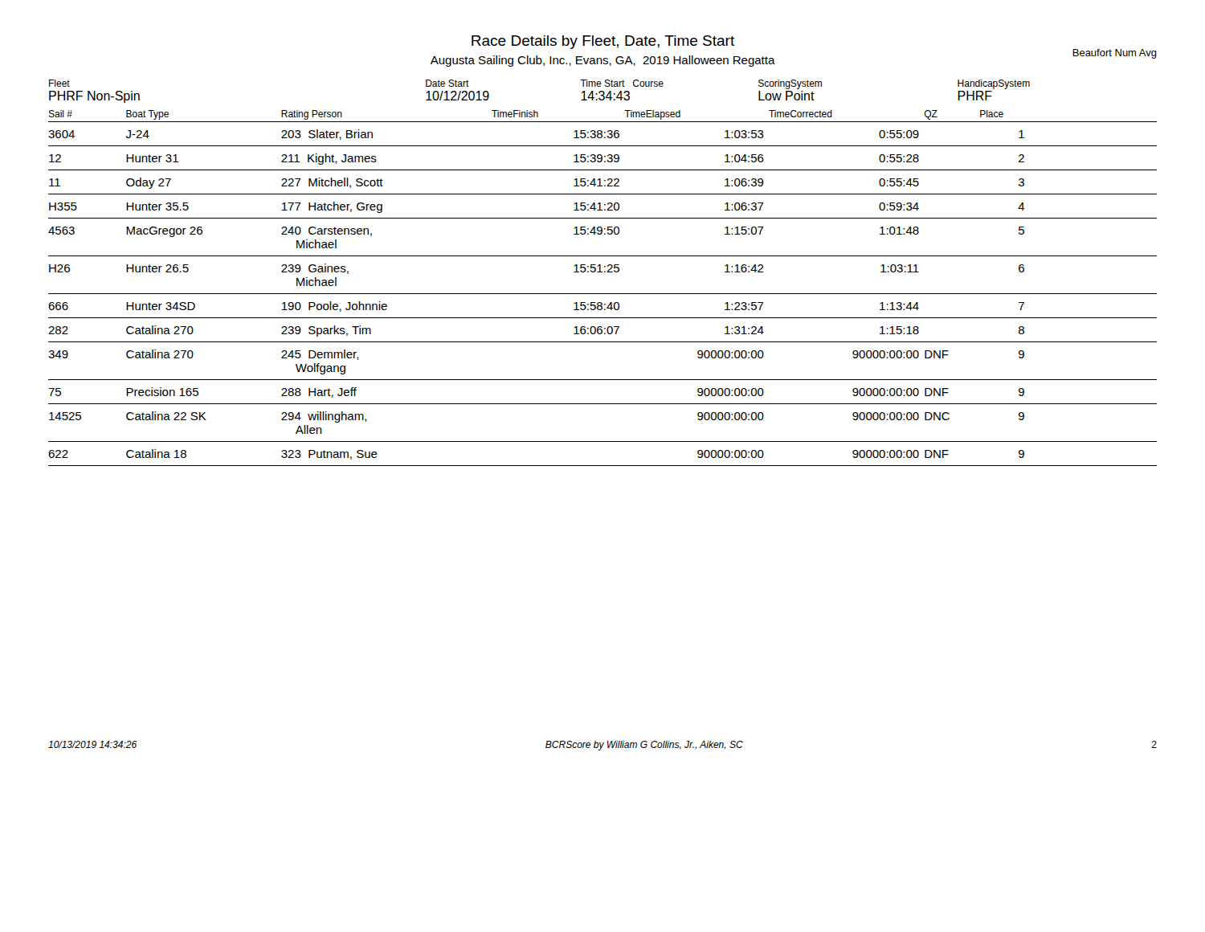Beaufort Num Avg
Race Details by Fleet, Date, Time Start
Augusta Sailing Club, Inc., Evans, GA, 2019 Halloween Regatta
| Fleet PHRF Non-Spin | | Date Start 10/12/2019 | Time Start Course 14:34:43 | ScoringSystem Low Point | HandicapSystem PHRF |
| Sail # | Boat Type | Rating Person | TimeFinish | TimeElapsed | TimeCorrected | QZ | Place | |
| --- | --- | --- | --- | --- | --- | --- | --- | --- |
| 3604 | J-24 | 203 Slater, Brian | 15:38:36 | 1:03:53 | 0:55:09 | | 1 | |
| 12 | Hunter 31 | 211 Kight, James | 15:39:39 | 1:04:56 | 0:55:28 | | 2 | |
| 11 | Oday 27 | 227 Mitchell, Scott | 15:41:22 | 1:06:39 | 0:55:45 | | 3 | |
| H355 | Hunter 35.5 | 177 Hatcher, Greg | 15:41:20 | 1:06:37 | 0:59:34 | | 4 | |
| 4563 | MacGregor 26 | 240 Carstensen, Michael | 15:49:50 | 1:15:07 | 1:01:48 | | 5 | |
| H26 | Hunter 26.5 | 239 Gaines, Michael | 15:51:25 | 1:16:42 | 1:03:11 | | 6 | |
| 666 | Hunter 34SD | 190 Poole, Johnnie | 15:58:40 | 1:23:57 | 1:13:44 | | 7 | |
| 282 | Catalina 270 | 239 Sparks, Tim | 16:06:07 | 1:31:24 | 1:15:18 | | 8 | |
| 349 | Catalina 270 | 245 Demmler, Wolfgang | | 90000:00:00 | 90000:00:00 | DNF | 9 | |
| 75 | Precision 165 | 288 Hart, Jeff | | 90000:00:00 | 90000:00:00 | DNF | 9 | |
| 14525 | Catalina 22 SK | 294 willingham, Allen | | 90000:00:00 | 90000:00:00 | DNC | 9 | |
| 622 | Catalina 18 | 323 Putnam, Sue | | 90000:00:00 | 90000:00:00 | DNF | 9 | |
10/13/2019 14:34:26
BCRScore by William G Collins, Jr., Aiken, SC
2